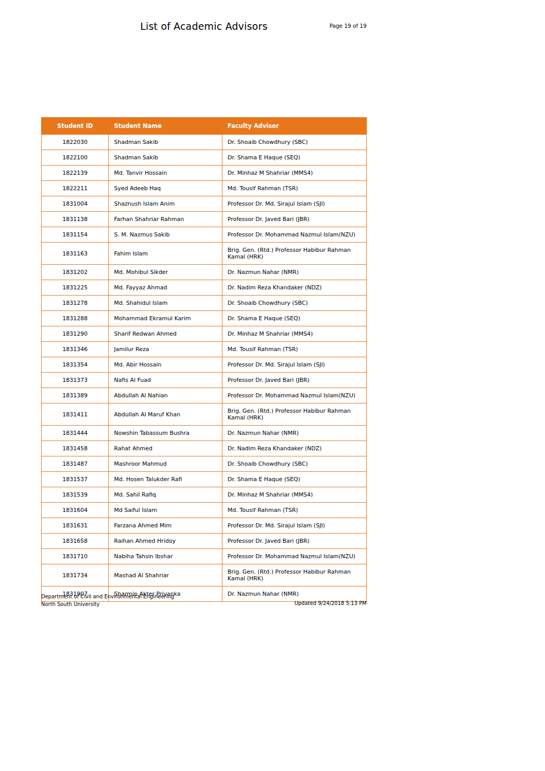Page 19 of 19
List of Academic Advisors
| Student ID | Student Name | Faculty Advisor |
| --- | --- | --- |
| 1822030 | Shadman Sakib | Dr. Shoaib Chowdhury (SBC) |
| 1822100 | Shadman Sakib | Dr. Shama E Haque (SEQ) |
| 1822139 | Md. Tanvir Hossain | Dr. Minhaz M Shahriar (MMS4) |
| 1822211 | Syed Adeeb Haq | Md. Tousif Rahman (TSR) |
| 1831004 | Shaznush Islam Anim | Professor Dr. Md. Sirajul Islam (SJI) |
| 1831138 | Farhan Shahriar Rahman | Professor Dr. Javed Bari (JBR) |
| 1831154 | S. M. Nazmus Sakib | Professor Dr. Mohammad Nazmul Islam(NZU) |
| 1831163 | Fahim Islam | Brig. Gen. (Rtd.) Professor Habibur Rahman Kamal (HRK) |
| 1831202 | Md. Mohibul Sikder | Dr. Nazmun Nahar (NMR) |
| 1831225 | Md. Fayyaz Ahmad | Dr. Nadim Reza Khandaker (NDZ) |
| 1831278 | Md. Shahidul Islam | Dr. Shoaib Chowdhury (SBC) |
| 1831288 | Mohammad Ekramul Karim | Dr. Shama E Haque (SEQ) |
| 1831290 | Sharif Redwan Ahmed | Dr. Minhaz M Shahriar (MMS4) |
| 1831346 | Jamilur Reza | Md. Tousif Rahman (TSR) |
| 1831354 | Md. Abir Hossain | Professor Dr. Md. Sirajul Islam (SJI) |
| 1831373 | Nafis Al Fuad | Professor Dr. Javed Bari (JBR) |
| 1831389 | Abdullah Al Nahian | Professor Dr. Mohammad Nazmul Islam(NZU) |
| 1831411 | Abdullah Al Maruf Khan | Brig. Gen. (Rtd.) Professor Habibur Rahman Kamal (HRK) |
| 1831444 | Nowshin Tabassum Bushra | Dr. Nazmun Nahar (NMR) |
| 1831458 | Rahat Ahmed | Dr. Nadim Reza Khandaker (NDZ) |
| 1831487 | Mashroor Mahmud | Dr. Shoaib Chowdhury (SBC) |
| 1831537 | Md. Hosen Talukder Rafi | Dr. Shama E Haque (SEQ) |
| 1831539 | Md. Sahil Rafiq | Dr. Minhaz M Shahriar (MMS4) |
| 1831604 | Md Saiful Islam | Md. Tousif Rahman (TSR) |
| 1831631 | Farzana Ahmed Mim | Professor Dr. Md. Sirajul Islam (SJI) |
| 1831658 | Raihan Ahmed Hridoy | Professor Dr. Javed Bari (JBR) |
| 1831710 | Nabiha Tahsin Ibshar | Professor Dr. Mohammad Nazmul Islam(NZU) |
| 1831734 | Mashad Al Shahriar | Brig. Gen. (Rtd.) Professor Habibur Rahman Kamal (HRK) |
| 1831907 | Sharmin Akter Priyanka | Dr. Nazmun Nahar (NMR) |
Department of Civil and Environmental Engineering
North South University
Updated 9/24/2018 5:13 PM